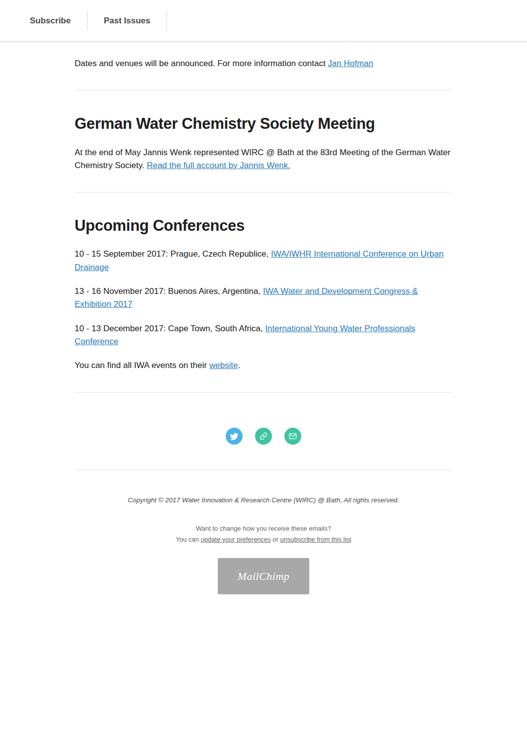Subscribe Past Issues
Dates and venues will be announced. For more information contact Jan Hofman
German Water Chemistry Society Meeting
At the end of May Jannis Wenk represented WIRC @ Bath at the 83rd Meeting of the German Water Chemistry Society. Read the full account by Jannis Wenk.
Upcoming Conferences
10 - 15 September 2017: Prague, Czech Republice, IWA/IWHR International Conference on Urban Drainage
13 - 16 November 2017: Buenos Aires, Argentina, IWA Water and Development Congress & Exhibition 2017
10 - 13 December 2017: Cape Town, South Africa, International Young Water Professionals Conference
You can find all IWA events on their website.
Copyright © 2017 Water Innovation & Research Centre (WIRC) @ Bath, All rights reserved.
Want to change how you receive these emails?
You can update your preferences or unsubscribe from this list
MailChimp